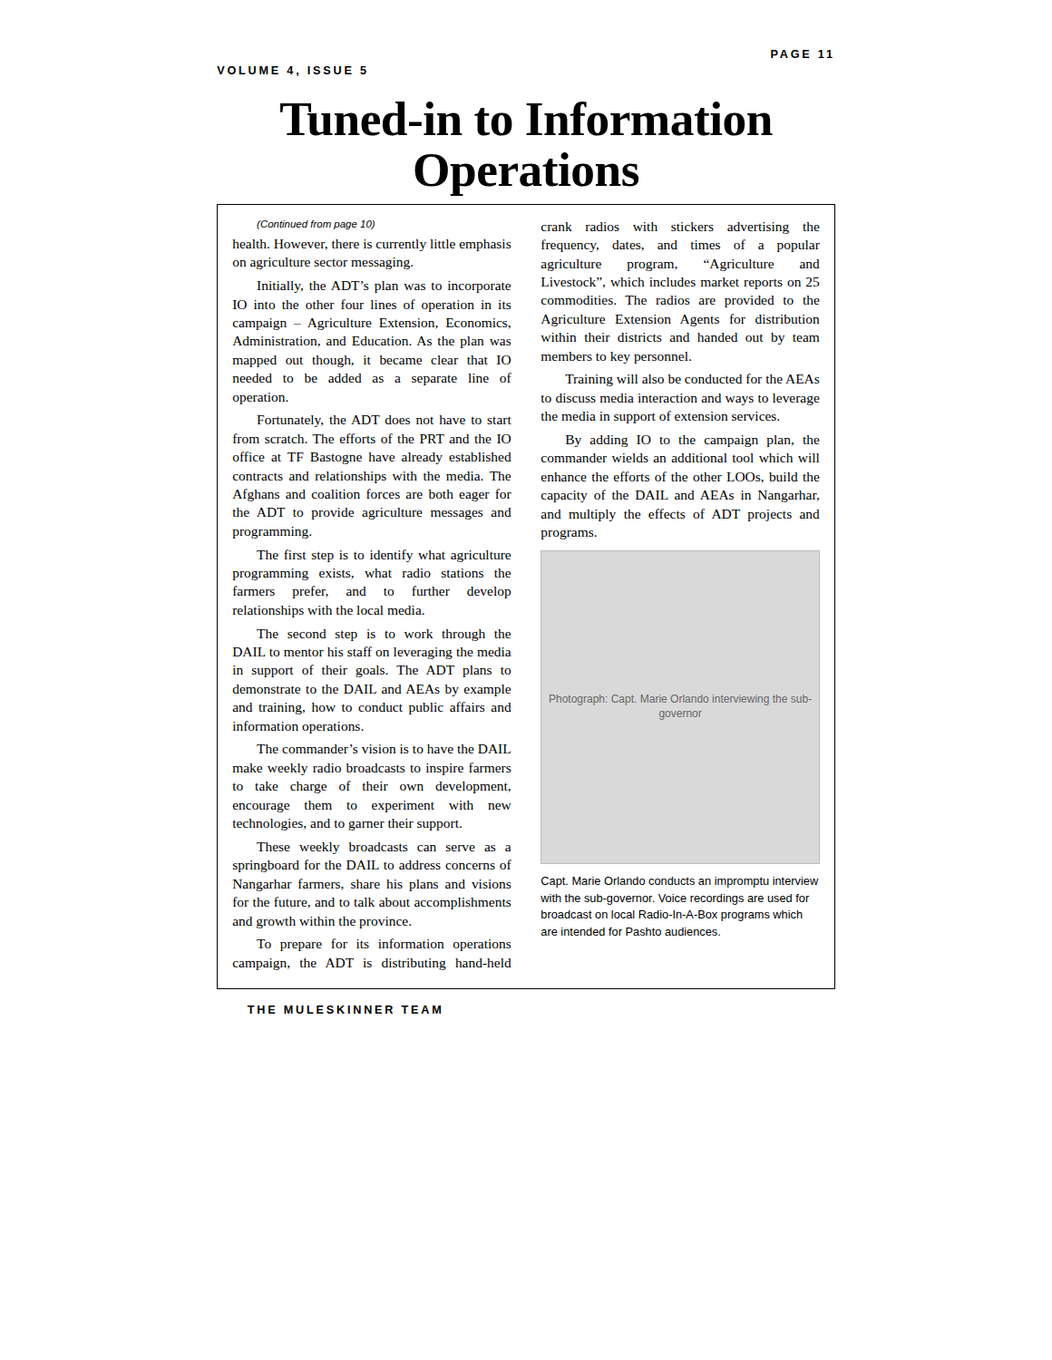VOLUME 4, ISSUE 5
PAGE 11
Tuned-in to Information Operations
(Continued from page 10)
health. However, there is currently little emphasis on agriculture sector messaging.
Initially, the ADT’s plan was to incorporate IO into the other four lines of operation in its campaign – Agriculture Extension, Economics, Administration, and Education. As the plan was mapped out though, it became clear that IO needed to be added as a separate line of operation.
Fortunately, the ADT does not have to start from scratch. The efforts of the PRT and the IO office at TF Bastogne have already established contracts and relationships with the media. The Afghans and coalition forces are both eager for the ADT to provide agriculture messages and programming.
The first step is to identify what agriculture programming exists, what radio stations the farmers prefer, and to further develop relationships with the local media.
The second step is to work through the DAIL to mentor his staff on leveraging the media in support of their goals. The ADT plans to demonstrate to the DAIL and AEAs by example and training, how to conduct public affairs and information operations.
The commander’s vision is to have the DAIL make weekly radio broadcasts to inspire farmers to take charge of their own development, encourage them to experiment with new technologies, and to garner their support.
These weekly broadcasts can serve as a springboard for the DAIL to address concerns of Nangarhar farmers, share his plans and visions for the future, and to talk about accomplishments and growth within the province.
To prepare for its information operations campaign, the ADT is distributing hand-held crank radios with stickers advertising the frequency, dates, and times of a popular agriculture program, “Agriculture and Livestock”, which includes market reports on 25 commodities. The radios are provided to the Agriculture Extension Agents for distribution within their districts and handed out by team members to key personnel.
Training will also be conducted for the AEAs to discuss media interaction and ways to leverage the media in support of extension services.
By adding IO to the campaign plan, the commander wields an additional tool which will enhance the efforts of the other LOOs, build the capacity of the DAIL and AEAs in Nangarhar, and multiply the effects of ADT projects and programs.
Photograph: Capt. Marie Orlando interviewing the sub-governor
Capt. Marie Orlando conducts an impromptu interview with the sub-governor. Voice recordings are used for broadcast on local Radio-In-A-Box programs which are intended for Pashto audiences.
THE MULESKINNER TEAM